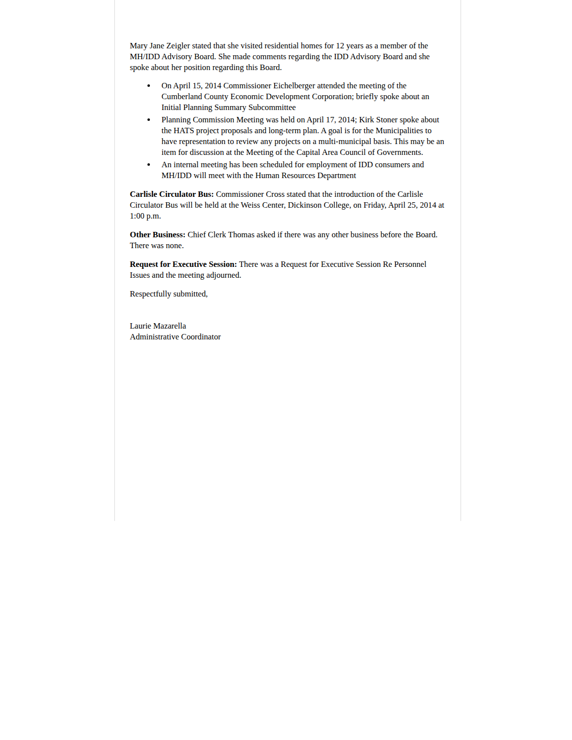Mary Jane Zeigler stated that she visited residential homes for 12 years as a member of the MH/IDD Advisory Board. She made comments regarding the IDD Advisory Board and she spoke about her position regarding this Board.
On April 15, 2014 Commissioner Eichelberger attended the meeting of the Cumberland County Economic Development Corporation; briefly spoke about an Initial Planning Summary Subcommittee
Planning Commission Meeting was held on April 17, 2014; Kirk Stoner spoke about the HATS project proposals and long-term plan. A goal is for the Municipalities to have representation to review any projects on a multi-municipal basis. This may be an item for discussion at the Meeting of the Capital Area Council of Governments.
An internal meeting has been scheduled for employment of IDD consumers and MH/IDD will meet with the Human Resources Department
Carlisle Circulator Bus: Commissioner Cross stated that the introduction of the Carlisle Circulator Bus will be held at the Weiss Center, Dickinson College, on Friday, April 25, 2014 at 1:00 p.m.
Other Business: Chief Clerk Thomas asked if there was any other business before the Board. There was none.
Request for Executive Session: There was a Request for Executive Session Re Personnel Issues and the meeting adjourned.
Respectfully submitted,
Laurie Mazarella
Administrative Coordinator